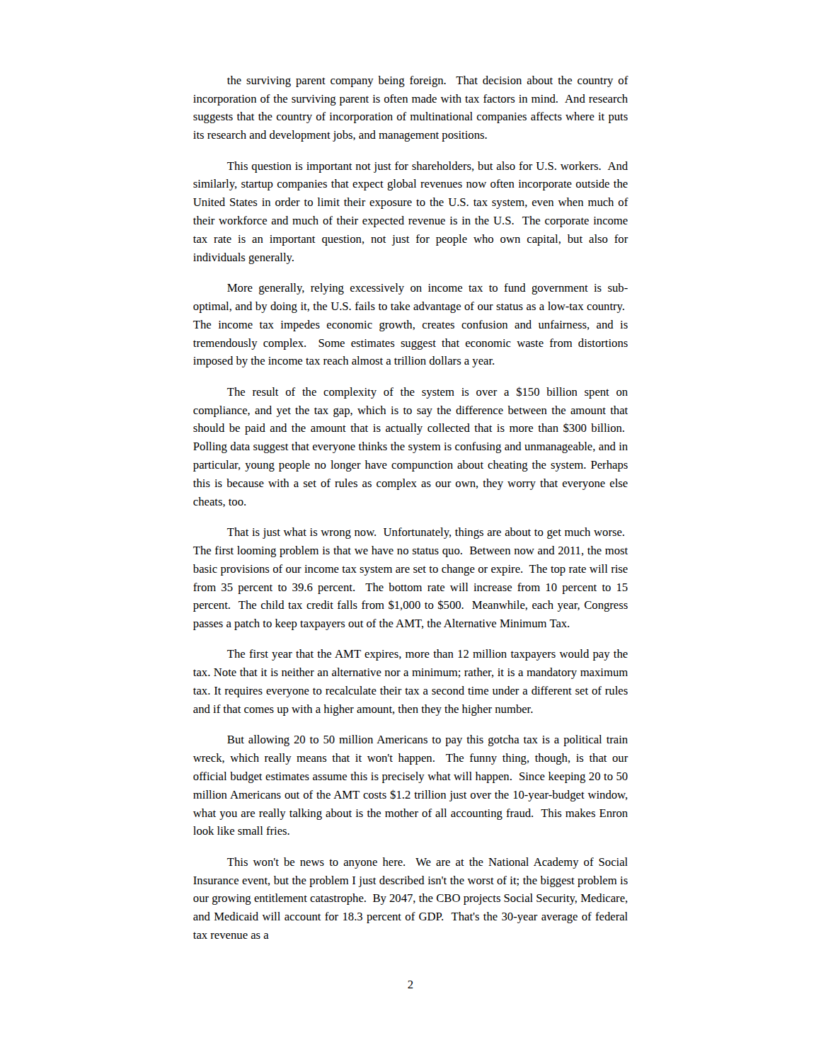the surviving parent company being foreign. That decision about the country of incorporation of the surviving parent is often made with tax factors in mind. And research suggests that the country of incorporation of multinational companies affects where it puts its research and development jobs, and management positions.
This question is important not just for shareholders, but also for U.S. workers. And similarly, startup companies that expect global revenues now often incorporate outside the United States in order to limit their exposure to the U.S. tax system, even when much of their workforce and much of their expected revenue is in the U.S. The corporate income tax rate is an important question, not just for people who own capital, but also for individuals generally.
More generally, relying excessively on income tax to fund government is sub-optimal, and by doing it, the U.S. fails to take advantage of our status as a low-tax country. The income tax impedes economic growth, creates confusion and unfairness, and is tremendously complex. Some estimates suggest that economic waste from distortions imposed by the income tax reach almost a trillion dollars a year.
The result of the complexity of the system is over a $150 billion spent on compliance, and yet the tax gap, which is to say the difference between the amount that should be paid and the amount that is actually collected that is more than $300 billion. Polling data suggest that everyone thinks the system is confusing and unmanageable, and in particular, young people no longer have compunction about cheating the system. Perhaps this is because with a set of rules as complex as our own, they worry that everyone else cheats, too.
That is just what is wrong now. Unfortunately, things are about to get much worse. The first looming problem is that we have no status quo. Between now and 2011, the most basic provisions of our income tax system are set to change or expire. The top rate will rise from 35 percent to 39.6 percent. The bottom rate will increase from 10 percent to 15 percent. The child tax credit falls from $1,000 to $500. Meanwhile, each year, Congress passes a patch to keep taxpayers out of the AMT, the Alternative Minimum Tax.
The first year that the AMT expires, more than 12 million taxpayers would pay the tax. Note that it is neither an alternative nor a minimum; rather, it is a mandatory maximum tax. It requires everyone to recalculate their tax a second time under a different set of rules and if that comes up with a higher amount, then they the higher number.
But allowing 20 to 50 million Americans to pay this gotcha tax is a political train wreck, which really means that it won't happen. The funny thing, though, is that our official budget estimates assume this is precisely what will happen. Since keeping 20 to 50 million Americans out of the AMT costs $1.2 trillion just over the 10-year-budget window, what you are really talking about is the mother of all accounting fraud. This makes Enron look like small fries.
This won't be news to anyone here. We are at the National Academy of Social Insurance event, but the problem I just described isn't the worst of it; the biggest problem is our growing entitlement catastrophe. By 2047, the CBO projects Social Security, Medicare, and Medicaid will account for 18.3 percent of GDP. That's the 30-year average of federal tax revenue as a
2